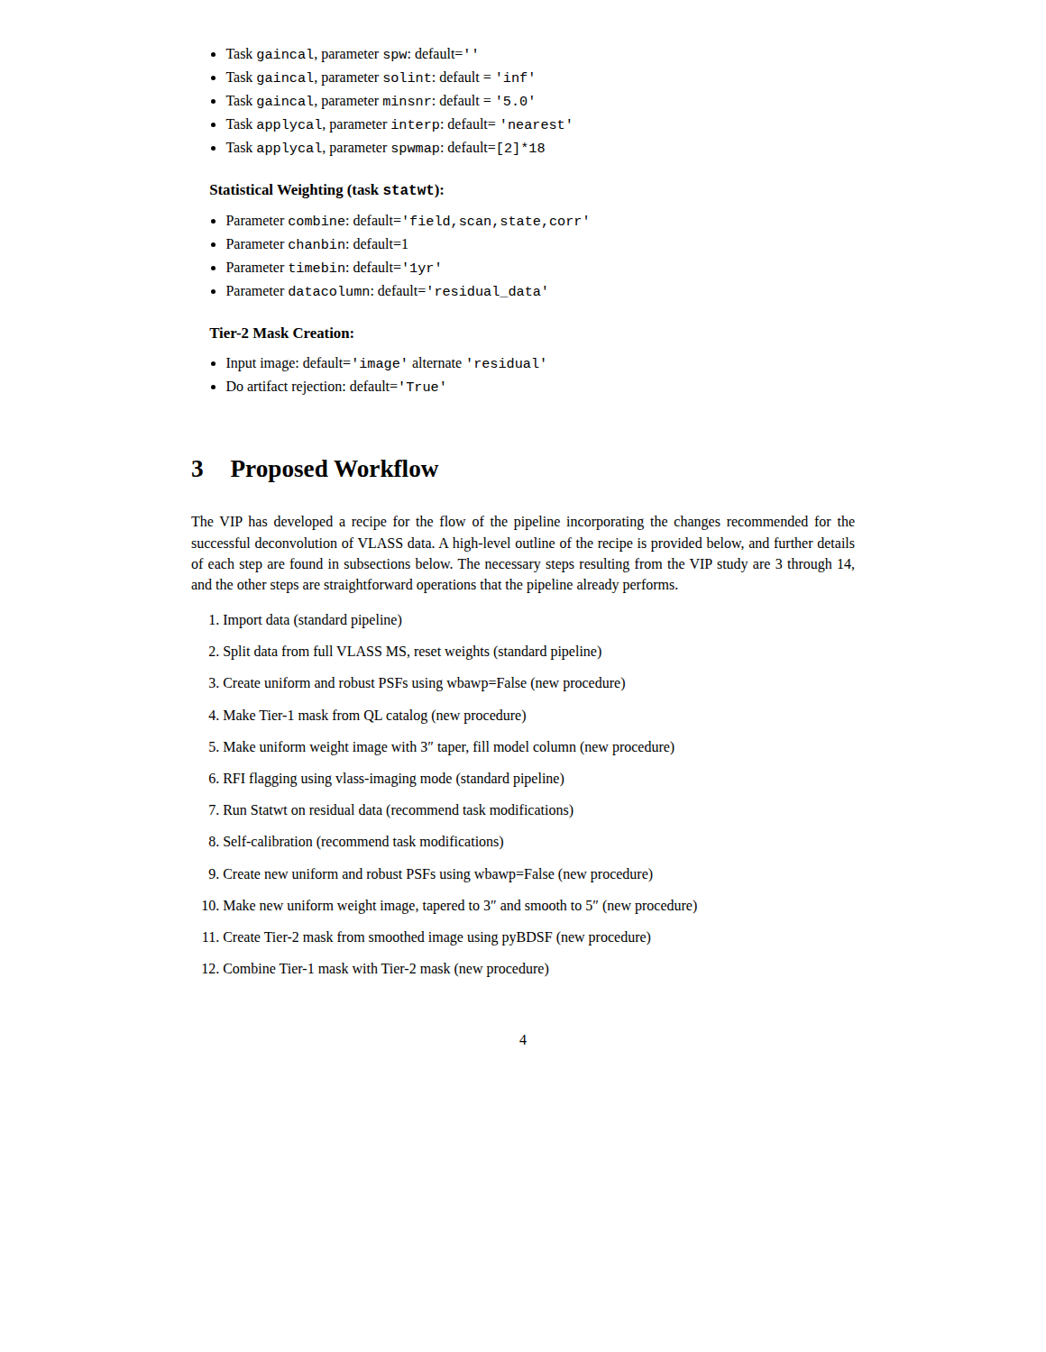Task gaincal, parameter spw: default=''
Task gaincal, parameter solint: default = 'inf'
Task gaincal, parameter minsnr: default = '5.0'
Task applycal, parameter interp: default= 'nearest'
Task applycal, parameter spwmap: default=[2]*18
Statistical Weighting (task statwt):
Parameter combine: default='field,scan,state,corr'
Parameter chanbin: default=1
Parameter timebin: default='1yr'
Parameter datacolumn: default='residual_data'
Tier-2 Mask Creation:
Input image: default='image' alternate 'residual'
Do artifact rejection: default='True'
3 Proposed Workflow
The VIP has developed a recipe for the flow of the pipeline incorporating the changes recommended for the successful deconvolution of VLASS data. A high-level outline of the recipe is provided below, and further details of each step are found in subsections below. The necessary steps resulting from the VIP study are 3 through 14, and the other steps are straightforward operations that the pipeline already performs.
Import data (standard pipeline)
Split data from full VLASS MS, reset weights (standard pipeline)
Create uniform and robust PSFs using wbawp=False (new procedure)
Make Tier-1 mask from QL catalog (new procedure)
Make uniform weight image with 3″ taper, fill model column (new procedure)
RFI flagging using vlass-imaging mode (standard pipeline)
Run Statwt on residual data (recommend task modifications)
Self-calibration (recommend task modifications)
Create new uniform and robust PSFs using wbawp=False (new procedure)
Make new uniform weight image, tapered to 3″ and smooth to 5″ (new procedure)
Create Tier-2 mask from smoothed image using pyBDSF (new procedure)
Combine Tier-1 mask with Tier-2 mask (new procedure)
4